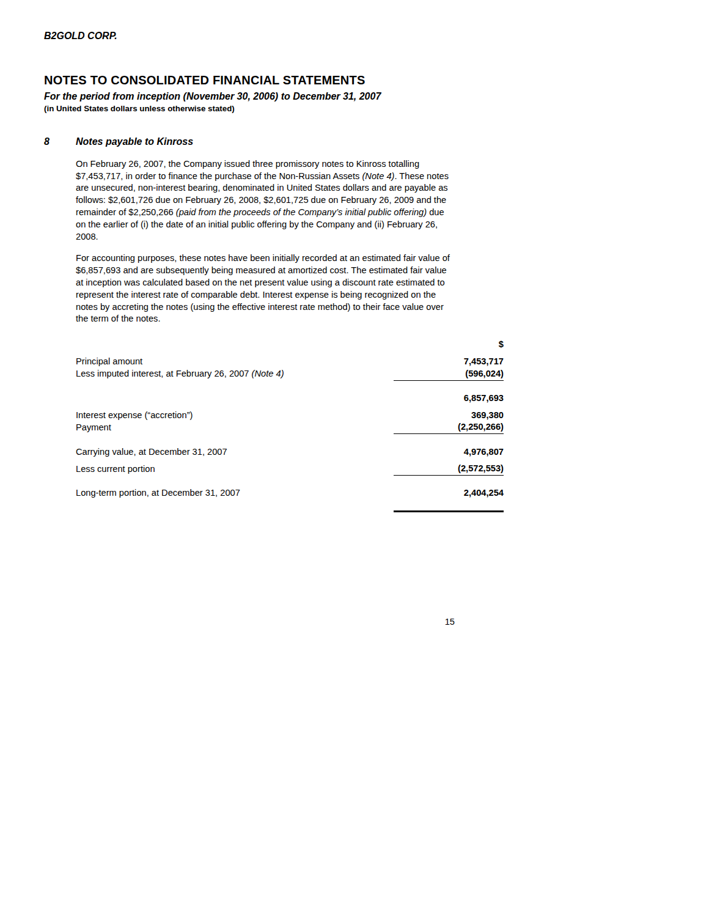B2GOLD CORP.
NOTES TO CONSOLIDATED FINANCIAL STATEMENTS
For the period from inception (November 30, 2006) to December 31, 2007
(in United States dollars unless otherwise stated)
8 Notes payable to Kinross
On February 26, 2007, the Company issued three promissory notes to Kinross totalling $7,453,717, in order to finance the purchase of the Non-Russian Assets (Note 4). These notes are unsecured, non-interest bearing, denominated in United States dollars and are payable as follows: $2,601,726 due on February 26, 2008, $2,601,725 due on February 26, 2009 and the remainder of $2,250,266 (paid from the proceeds of the Company’s initial public offering) due on the earlier of (i) the date of an initial public offering by the Company and (ii) February 26, 2008.
For accounting purposes, these notes have been initially recorded at an estimated fair value of $6,857,693 and are subsequently being measured at amortized cost. The estimated fair value at inception was calculated based on the net present value using a discount rate estimated to represent the interest rate of comparable debt. Interest expense is being recognized on the notes by accreting the notes (using the effective interest rate method) to their face value over the term of the notes.
| | $ |
| Principal amount | 7,453,717 |
| Less imputed interest, at February 26, 2007 (Note 4) | (596,024) |
| | 6,857,693 |
| Interest expense (“accretion”) | 369,380 |
| Payment | (2,250,266) |
| Carrying value, at December 31, 2007 | 4,976,807 |
| Less current portion | (2,572,553) |
| Long-term portion, at December 31, 2007 | 2,404,254 |
15